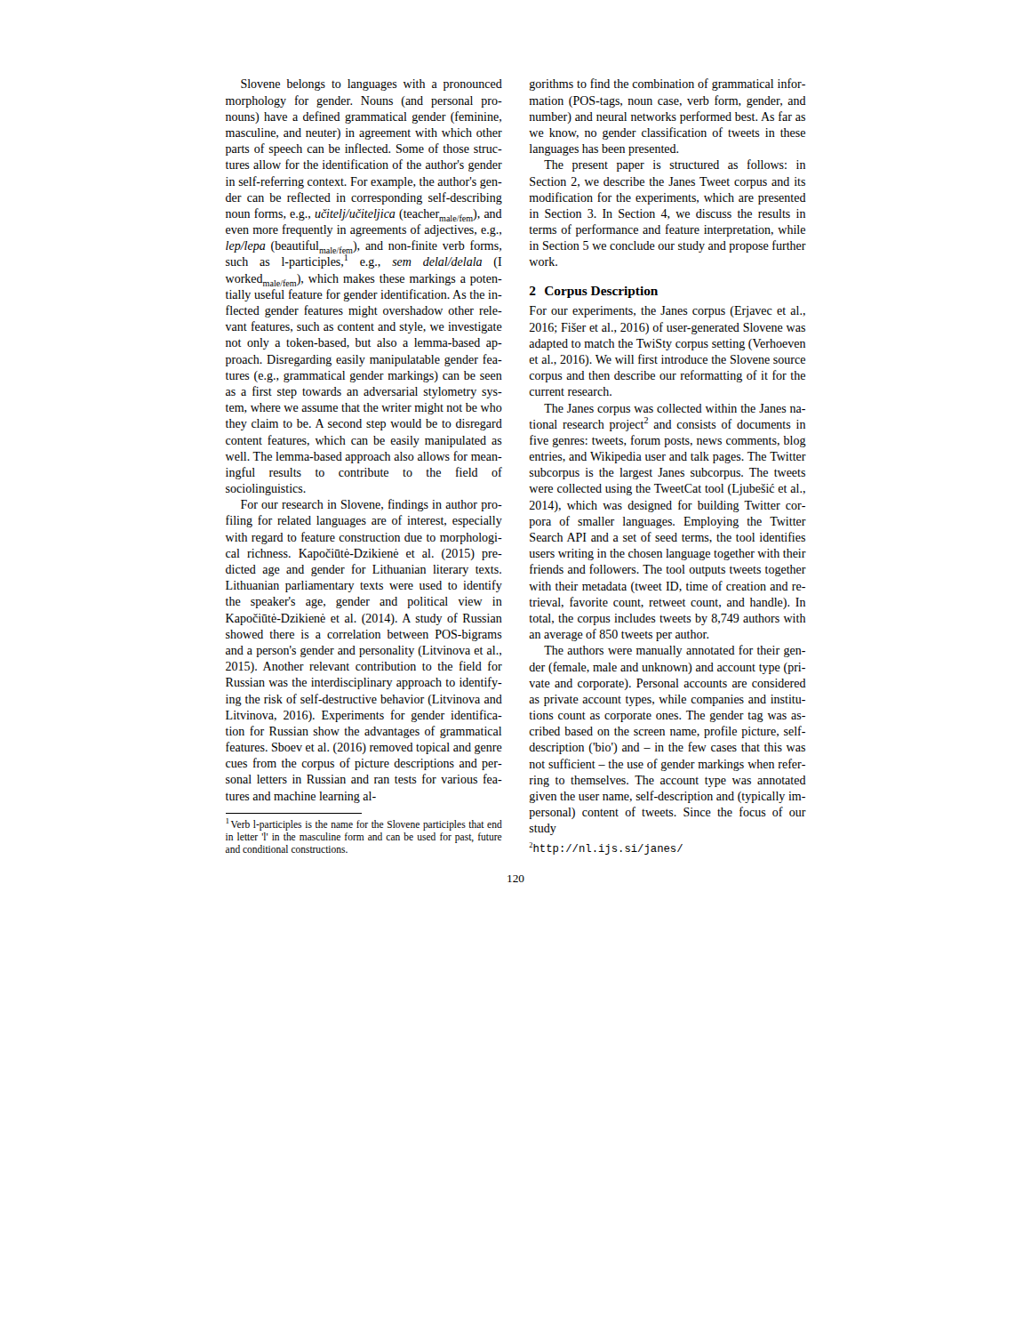Slovene belongs to languages with a pronounced morphology for gender. Nouns (and personal pronouns) have a defined grammatical gender (feminine, masculine, and neuter) in agreement with which other parts of speech can be inflected. Some of those structures allow for the identification of the author's gender in self-referring context. For example, the author's gender can be reflected in corresponding self-describing noun forms, e.g., učitelj/učiteljica (teachermale/fem), and even more frequently in agreements of adjectives, e.g., lep/lepa (beautifulmale/fem), and non-finite verb forms, such as l-participles,1 e.g., sem delal/delala (I workedmale/fem), which makes these markings a potentially useful feature for gender identification. As the inflected gender features might overshadow other relevant features, such as content and style, we investigate not only a token-based, but also a lemma-based approach. Disregarding easily manipulatable gender features (e.g., grammatical gender markings) can be seen as a first step towards an adversarial stylometry system, where we assume that the writer might not be who they claim to be. A second step would be to disregard content features, which can be easily manipulated as well. The lemma-based approach also allows for meaningful results to contribute to the field of sociolinguistics.
For our research in Slovene, findings in author profiling for related languages are of interest, especially with regard to feature construction due to morphological richness. Kapočiūtė-Dzikienė et al. (2015) predicted age and gender for Lithuanian literary texts. Lithuanian parliamentary texts were used to identify the speaker's age, gender and political view in Kapočiūtė-Dzikienė et al. (2014). A study of Russian showed there is a correlation between POS-bigrams and a person's gender and personality (Litvinova et al., 2015). Another relevant contribution to the field for Russian was the interdisciplinary approach to identifying the risk of self-destructive behavior (Litvinova and Litvinova, 2016). Experiments for gender identification for Russian show the advantages of grammatical features. Sboev et al. (2016) removed topical and genre cues from the corpus of picture descriptions and personal letters in Russian and ran tests for various features and machine learning al-
1 Verb l-participles is the name for the Slovene participles that end in letter 'l' in the masculine form and can be used for past, future and conditional constructions.
gorithms to find the combination of grammatical information (POS-tags, noun case, verb form, gender, and number) and neural networks performed best. As far as we know, no gender classification of tweets in these languages has been presented.
The present paper is structured as follows: in Section 2, we describe the Janes Tweet corpus and its modification for the experiments, which are presented in Section 3. In Section 4, we discuss the results in terms of performance and feature interpretation, while in Section 5 we conclude our study and propose further work.
2 Corpus Description
For our experiments, the Janes corpus (Erjavec et al., 2016; Fišer et al., 2016) of user-generated Slovene was adapted to match the TwiSty corpus setting (Verhoeven et al., 2016). We will first introduce the Slovene source corpus and then describe our reformatting of it for the current research.
The Janes corpus was collected within the Janes national research project2 and consists of documents in five genres: tweets, forum posts, news comments, blog entries, and Wikipedia user and talk pages. The Twitter subcorpus is the largest Janes subcorpus. The tweets were collected using the TweetCat tool (Ljubešić et al., 2014), which was designed for building Twitter corpora of smaller languages. Employing the Twitter Search API and a set of seed terms, the tool identifies users writing in the chosen language together with their friends and followers. The tool outputs tweets together with their metadata (tweet ID, time of creation and retrieval, favorite count, retweet count, and handle). In total, the corpus includes tweets by 8,749 authors with an average of 850 tweets per author.
The authors were manually annotated for their gender (female, male and unknown) and account type (private and corporate). Personal accounts are considered as private account types, while companies and institutions count as corporate ones. The gender tag was ascribed based on the screen name, profile picture, self-description ('bio') and – in the few cases that this was not sufficient – the use of gender markings when referring to themselves. The account type was annotated given the user name, self-description and (typically impersonal) content of tweets. Since the focus of our study
2http://nl.ijs.si/janes/
120